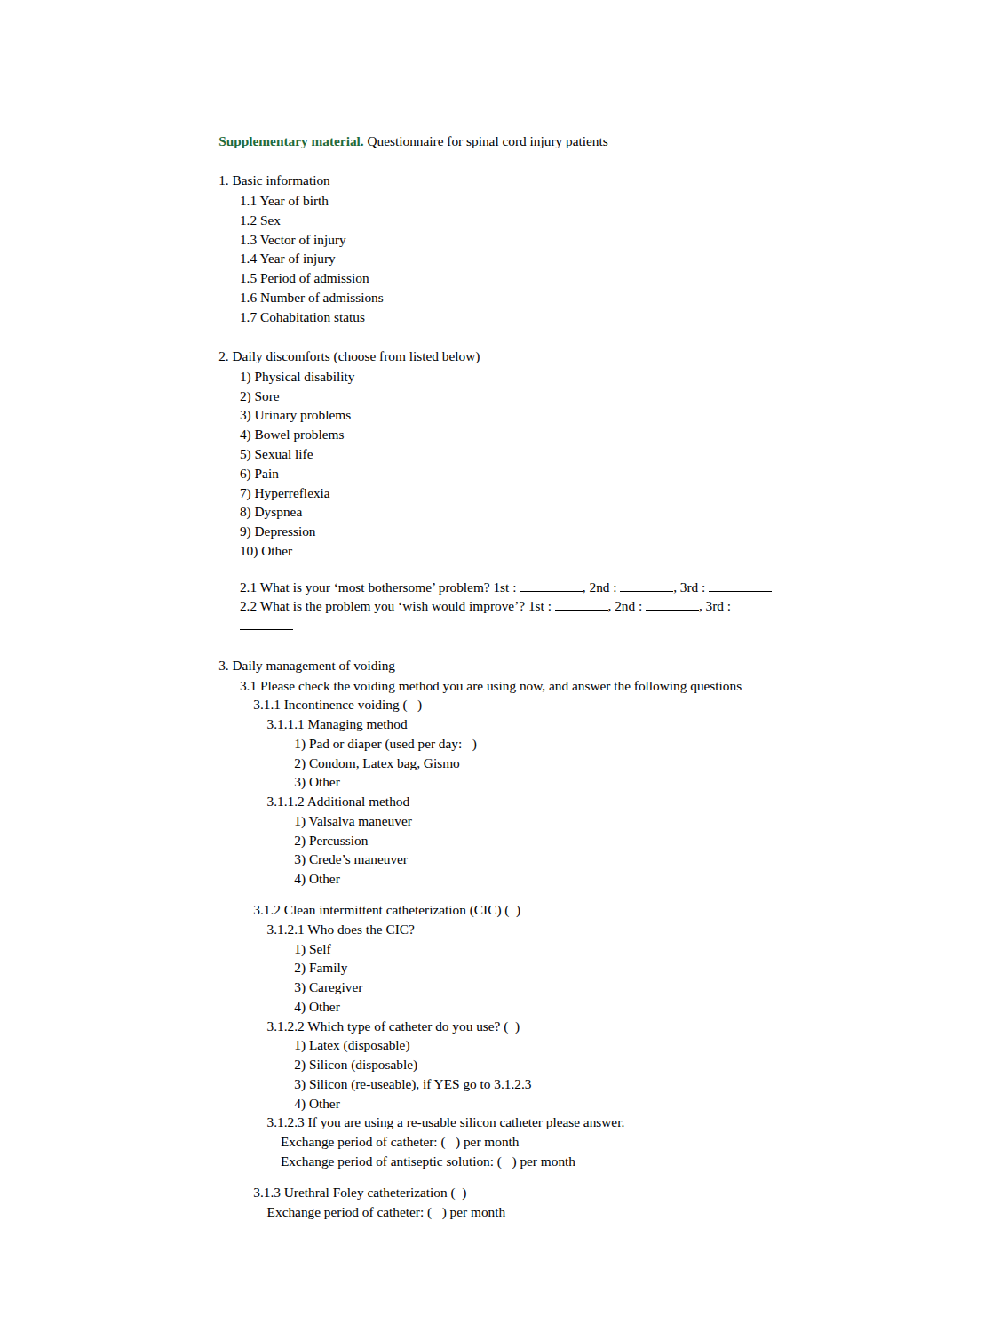Supplementary material. Questionnaire for spinal cord injury patients
1. Basic information
1.1 Year of birth
1.2 Sex
1.3 Vector of injury
1.4 Year of injury
1.5 Period of admission
1.6 Number of admissions
1.7 Cohabitation status
2. Daily discomforts (choose from listed below)
1) Physical disability
2) Sore
3) Urinary problems
4) Bowel problems
5) Sexual life
6) Pain
7) Hyperreflexia
8) Dyspnea
9) Depression
10) Other
2.1 What is your ‘most bothersome’ problem? 1st : , 2nd : , 3rd :
2.2 What is the problem you ‘wish would improve’? 1st : , 2nd : , 3rd :
3. Daily management of voiding
3.1 Please check the voiding method you are using now, and answer the following questions
3.1.1 Incontinence voiding ( )
3.1.1.1 Managing method
1) Pad or diaper (used per day: )
2) Condom, Latex bag, Gismo
3) Other
3.1.1.2 Additional method
1) Valsalva maneuver
2) Percussion
3) Crede’s maneuver
4) Other
3.1.2 Clean intermittent catheterization (CIC) ( )
3.1.2.1 Who does the CIC?
1) Self
2) Family
3) Caregiver
4) Other
3.1.2.2 Which type of catheter do you use? ( )
1) Latex (disposable)
2) Silicon (disposable)
3) Silicon (re-useable), if YES go to 3.1.2.3
4) Other
3.1.2.3 If you are using a re-usable silicon catheter please answer.
Exchange period of catheter: ( ) per month
Exchange period of antiseptic solution: ( ) per month
3.1.3 Urethral Foley catheterization ( )
Exchange period of catheter: ( ) per month